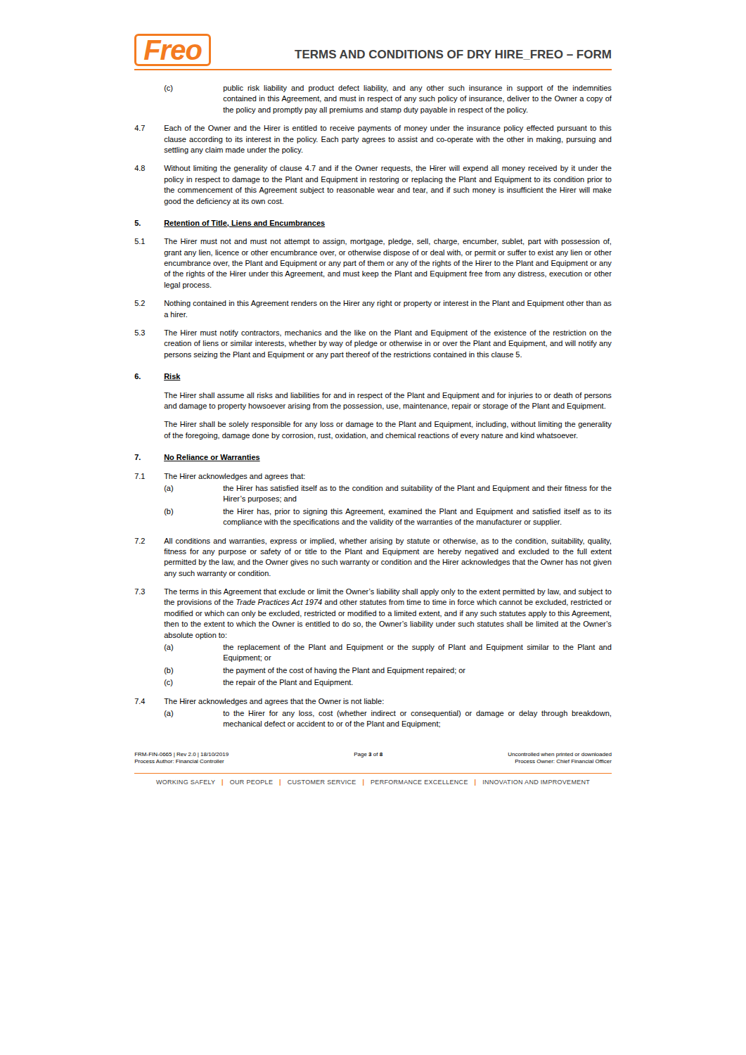Freo
TERMS AND CONDITIONS OF DRY HIRE_FREO – FORM
(c)
public risk liability and product defect liability, and any other such insurance in support of the indemnities contained in this Agreement, and must in respect of any such policy of insurance, deliver to the Owner a copy of the policy and promptly pay all premiums and stamp duty payable in respect of the policy.
4.7
Each of the Owner and the Hirer is entitled to receive payments of money under the insurance policy effected pursuant to this clause according to its interest in the policy. Each party agrees to assist and co-operate with the other in making, pursuing and settling any claim made under the policy.
4.8
Without limiting the generality of clause 4.7 and if the Owner requests, the Hirer will expend all money received by it under the policy in respect to damage to the Plant and Equipment in restoring or replacing the Plant and Equipment to its condition prior to the commencement of this Agreement subject to reasonable wear and tear, and if such money is insufficient the Hirer will make good the deficiency at its own cost.
5.
Retention of Title, Liens and Encumbrances
5.1
The Hirer must not and must not attempt to assign, mortgage, pledge, sell, charge, encumber, sublet, part with possession of, grant any lien, licence or other encumbrance over, or otherwise dispose of or deal with, or permit or suffer to exist any lien or other encumbrance over, the Plant and Equipment or any part of them or any of the rights of the Hirer to the Plant and Equipment or any of the rights of the Hirer under this Agreement, and must keep the Plant and Equipment free from any distress, execution or other legal process.
5.2
Nothing contained in this Agreement renders on the Hirer any right or property or interest in the Plant and Equipment other than as a hirer.
5.3
The Hirer must notify contractors, mechanics and the like on the Plant and Equipment of the existence of the restriction on the creation of liens or similar interests, whether by way of pledge or otherwise in or over the Plant and Equipment, and will notify any persons seizing the Plant and Equipment or any part thereof of the restrictions contained in this clause 5.
6.
Risk
The Hirer shall assume all risks and liabilities for and in respect of the Plant and Equipment and for injuries to or death of persons and damage to property howsoever arising from the possession, use, maintenance, repair or storage of the Plant and Equipment.
The Hirer shall be solely responsible for any loss or damage to the Plant and Equipment, including, without limiting the generality of the foregoing, damage done by corrosion, rust, oxidation, and chemical reactions of every nature and kind whatsoever.
7.
No Reliance or Warranties
7.1
The Hirer acknowledges and agrees that:
(a)
the Hirer has satisfied itself as to the condition and suitability of the Plant and Equipment and their fitness for the Hirer’s purposes; and
(b)
the Hirer has, prior to signing this Agreement, examined the Plant and Equipment and satisfied itself as to its compliance with the specifications and the validity of the warranties of the manufacturer or supplier.
7.2
All conditions and warranties, express or implied, whether arising by statute or otherwise, as to the condition, suitability, quality, fitness for any purpose or safety of or title to the Plant and Equipment are hereby negatived and excluded to the full extent permitted by the law, and the Owner gives no such warranty or condition and the Hirer acknowledges that the Owner has not given any such warranty or condition.
7.3
The terms in this Agreement that exclude or limit the Owner’s liability shall apply only to the extent permitted by law, and subject to the provisions of the Trade Practices Act 1974 and other statutes from time to time in force which cannot be excluded, restricted or modified or which can only be excluded, restricted or modified to a limited extent, and if any such statutes apply to this Agreement, then to the extent to which the Owner is entitled to do so, the Owner’s liability under such statutes shall be limited at the Owner’s absolute option to:
(a)
the replacement of the Plant and Equipment or the supply of Plant and Equipment similar to the Plant and Equipment; or
(b)
the payment of the cost of having the Plant and Equipment repaired; or
(c)
the repair of the Plant and Equipment.
7.4
The Hirer acknowledges and agrees that the Owner is not liable:
(a)
to the Hirer for any loss, cost (whether indirect or consequential) or damage or delay through breakdown, mechanical defect or accident to or of the Plant and Equipment;
FRM-FIN-0665 | Rev 2.0 | 18/10/2019
Process Author: Financial Controller
Page 3 of 8
Uncontrolled when printed or downloaded
Process Owner: Chief Financial Officer
WORKING SAFELY | OUR PEOPLE | CUSTOMER SERVICE | PERFORMANCE EXCELLENCE | INNOVATION AND IMPROVEMENT